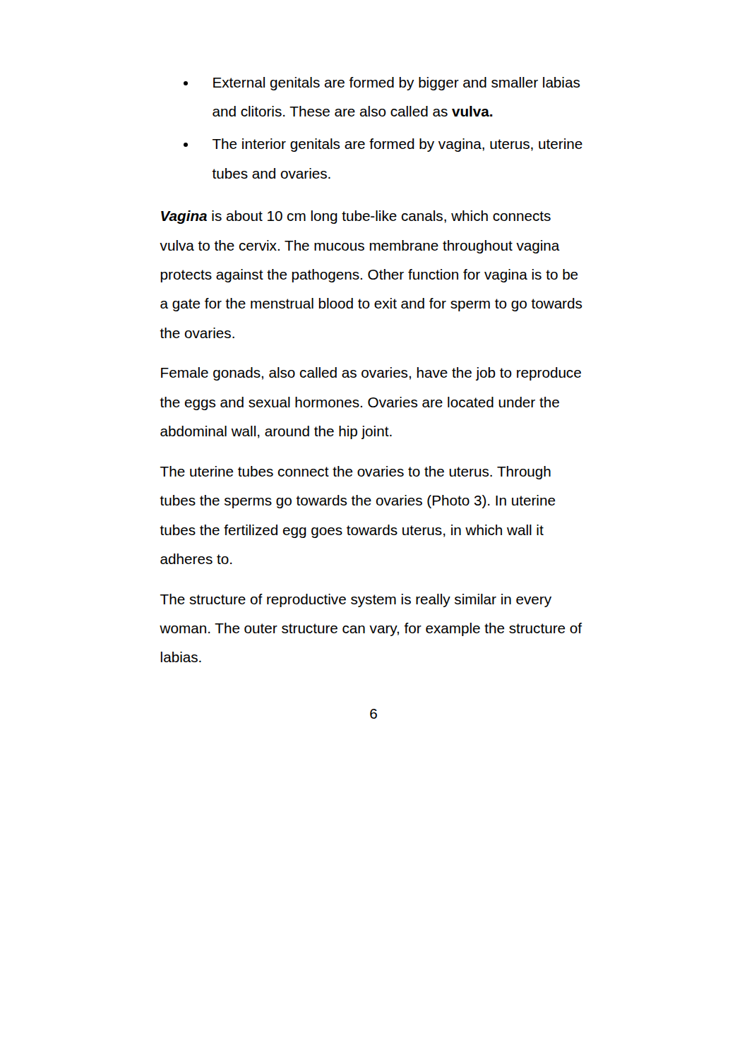External genitals are formed by bigger and smaller labias and clitoris. These are also called as vulva.
The interior genitals are formed by vagina, uterus, uterine tubes and ovaries.
Vagina is about 10 cm long tube-like canals, which connects vulva to the cervix. The mucous membrane throughout vagina protects against the pathogens. Other function for vagina is to be a gate for the menstrual blood to exit and for sperm to go towards the ovaries.
Female gonads, also called as ovaries, have the job to reproduce the eggs and sexual hormones. Ovaries are located under the abdominal wall, around the hip joint.
The uterine tubes connect the ovaries to the uterus. Through tubes the sperms go towards the ovaries (Photo 3). In uterine tubes the fertilized egg goes towards uterus, in which wall it adheres to.
The structure of reproductive system is really similar in every woman. The outer structure can vary, for example the structure of labias.
6